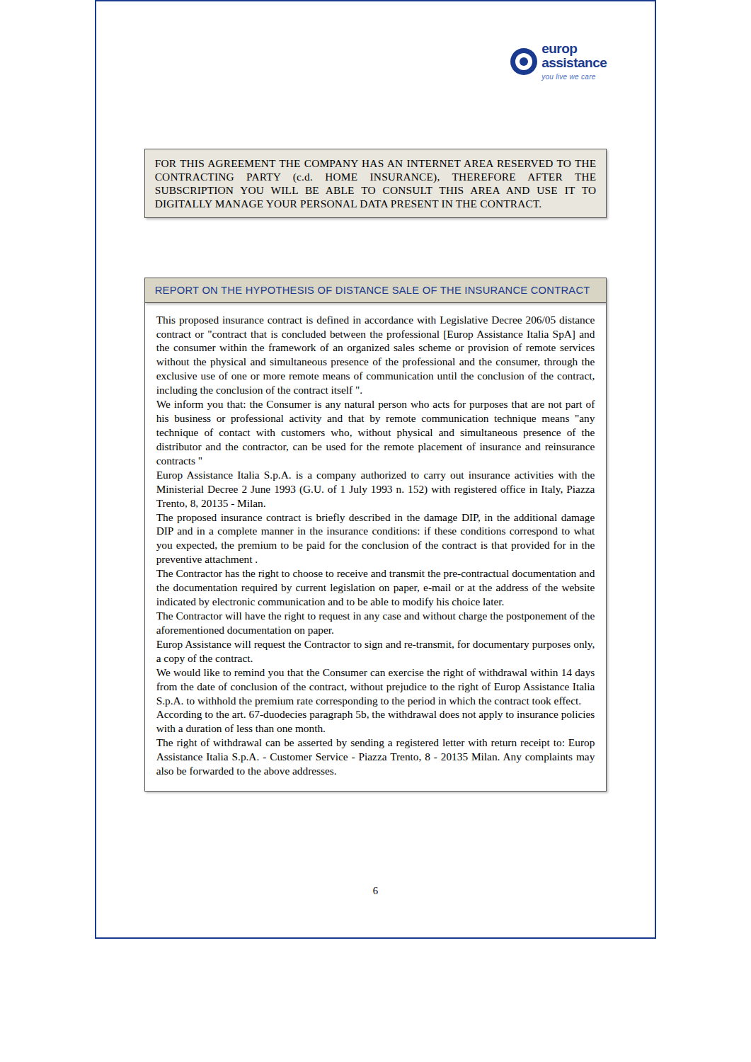europ
assistance
you live we care
FOR THIS AGREEMENT THE COMPANY HAS AN INTERNET AREA RESERVED TO THE CONTRACTING PARTY (c.d. HOME INSURANCE), THEREFORE AFTER THE SUBSCRIPTION YOU WILL BE ABLE TO CONSULT THIS AREA AND USE IT TO DIGITALLY MANAGE YOUR PERSONAL DATA PRESENT IN THE CONTRACT.
REPORT ON THE HYPOTHESIS OF DISTANCE SALE OF THE INSURANCE CONTRACT
This proposed insurance contract is defined in accordance with Legislative Decree 206/05 distance contract or "contract that is concluded between the professional [Europ Assistance Italia SpA] and the consumer within the framework of an organized sales scheme or provision of remote services without the physical and simultaneous presence of the professional and the consumer, through the exclusive use of one or more remote means of communication until the conclusion of the contract, including the conclusion of the contract itself ".
We inform you that: the Consumer is any natural person who acts for purposes that are not part of his business or professional activity and that by remote communication technique means "any technique of contact with customers who, without physical and simultaneous presence of the distributor and the contractor, can be used for the remote placement of insurance and reinsurance contracts "
Europ Assistance Italia S.p.A. is a company authorized to carry out insurance activities with the Ministerial Decree 2 June 1993 (G.U. of 1 July 1993 n. 152) with registered office in Italy, Piazza Trento, 8, 20135 - Milan.
The proposed insurance contract is briefly described in the damage DIP, in the additional damage DIP and in a complete manner in the insurance conditions: if these conditions correspond to what you expected, the premium to be paid for the conclusion of the contract is that provided for in the preventive attachment .
The Contractor has the right to choose to receive and transmit the pre-contractual documentation and the documentation required by current legislation on paper, e-mail or at the address of the website indicated by electronic communication and to be able to modify his choice later.
The Contractor will have the right to request in any case and without charge the postponement of the aforementioned documentation on paper.
Europ Assistance will request the Contractor to sign and re-transmit, for documentary purposes only, a copy of the contract.
We would like to remind you that the Consumer can exercise the right of withdrawal within 14 days from the date of conclusion of the contract, without prejudice to the right of Europ Assistance Italia S.p.A. to withhold the premium rate corresponding to the period in which the contract took effect.
According to the art. 67-duodecies paragraph 5b, the withdrawal does not apply to insurance policies with a duration of less than one month.
The right of withdrawal can be asserted by sending a registered letter with return receipt to: Europ Assistance Italia S.p.A. - Customer Service - Piazza Trento, 8 - 20135 Milan. Any complaints may also be forwarded to the above addresses.
6